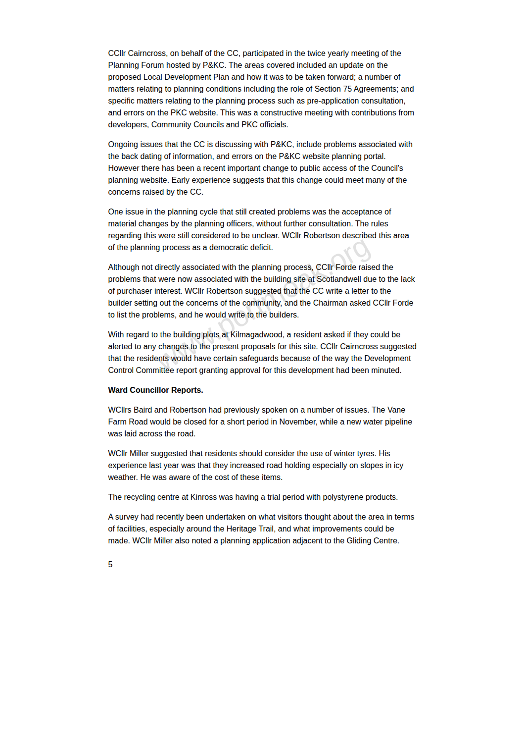www.portmoak.org
CCllr Cairncross, on behalf of the CC, participated in the twice yearly meeting of the Planning Forum hosted by P&KC. The areas covered included an update on the proposed Local Development Plan and how it was to be taken forward; a number of matters relating to planning conditions including the role of Section 75 Agreements; and specific matters relating to the planning process such as pre-application consultation, and errors on the PKC website. This was a constructive meeting with contributions from developers, Community Councils and PKC officials.
Ongoing issues that the CC is discussing with P&KC, include problems associated with the back dating of information, and errors on the P&KC website planning portal. However there has been a recent important change to public access of the Council's planning website. Early experience suggests that this change could meet many of the concerns raised by the CC.
One issue in the planning cycle that still created problems was the acceptance of material changes by the planning officers, without further consultation. The rules regarding this were still considered to be unclear. WCllr Robertson described this area of the planning process as a democratic deficit.
Although not directly associated with the planning process, CCllr Forde raised the problems that were now associated with the building site at Scotlandwell due to the lack of purchaser interest. WCllr Robertson suggested that the CC write a letter to the builder setting out the concerns of the community, and the Chairman asked CCllr Forde to list the problems, and he would write to the builders.
With regard to the building plots at Kilmagadwood, a resident asked if they could be alerted to any changes to the present proposals for this site. CCllr Cairncross suggested that the residents would have certain safeguards because of the way the Development Control Committee report granting approval for this development had been minuted.
Ward Councillor Reports.
WCllrs Baird and Robertson had previously spoken on a number of issues. The Vane Farm Road would be closed for a short period in November, while a new water pipeline was laid across the road.
WCllr Miller suggested that residents should consider the use of winter tyres. His experience last year was that they increased road holding especially on slopes in icy weather. He was aware of the cost of these items.
The recycling centre at Kinross was having a trial period with polystyrene products.
A survey had recently been undertaken on what visitors thought about the area in terms of facilities, especially around the Heritage Trail, and what improvements could be made. WCllr Miller also noted a planning application adjacent to the Gliding Centre.
5